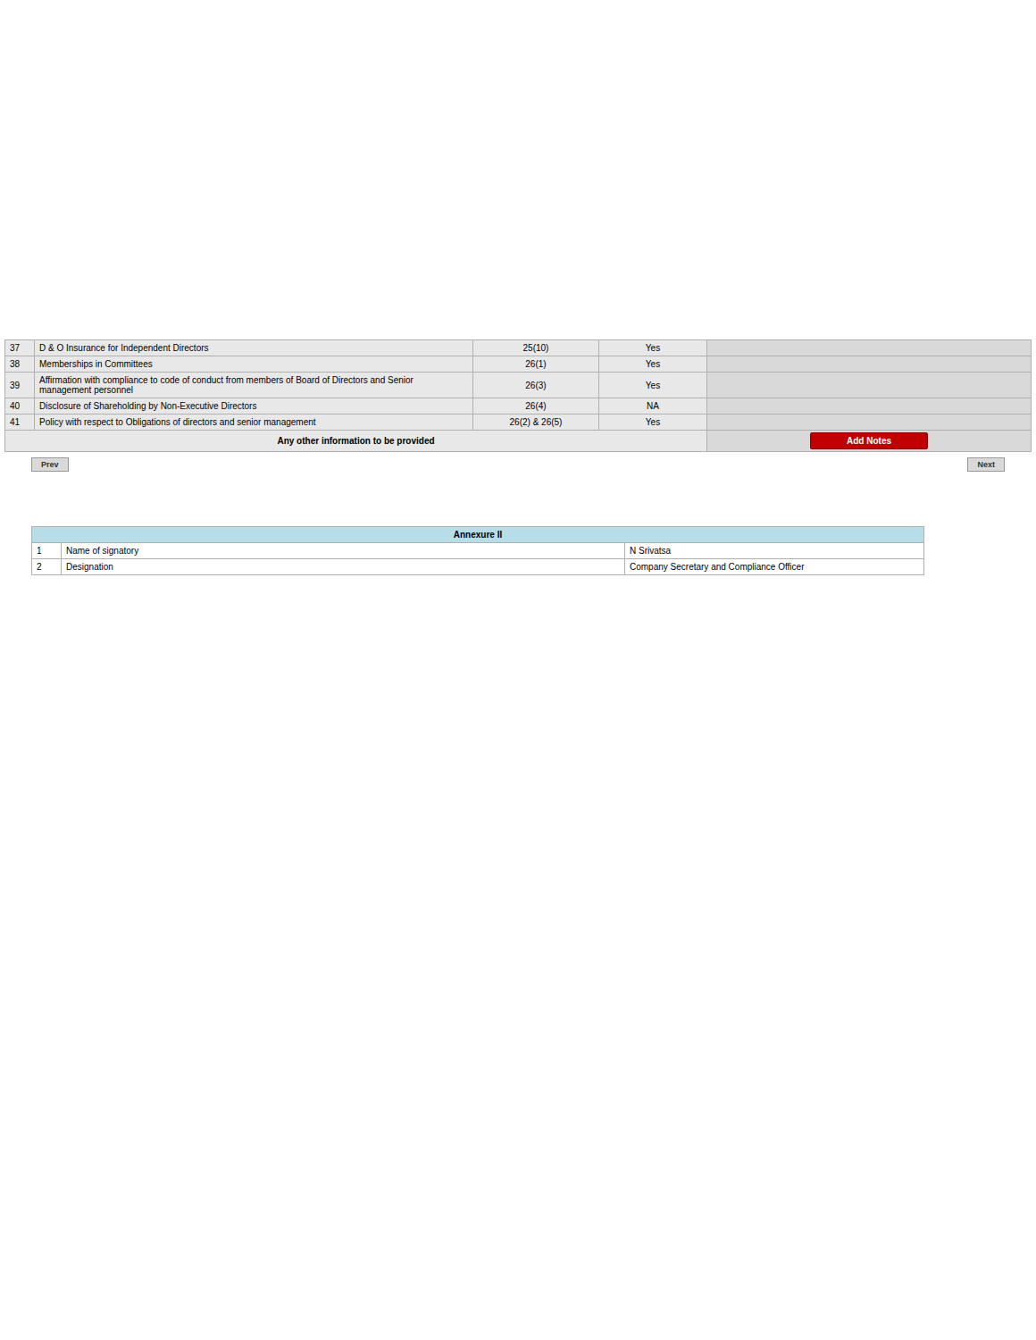| 37 | D & O Insurance for Independent Directors | 25(10) | Yes | |
| 38 | Memberships in Committees | 26(1) | Yes | |
| 39 | Affirmation with compliance to code of conduct from members of Board of Directors and Senior management personnel | 26(3) | Yes | |
| 40 | Disclosure of Shareholding by Non-Executive Directors | 26(4) | NA | |
| 41 | Policy with respect to Obligations of directors and senior management | 26(2) & 26(5) | Yes | |
| Any other information to be provided | Add Notes |
Prev Next
| Annexure II |
| 1 | Name of signatory | N Srivatsa |
| 2 | Designation | Company Secretary and Compliance Officer |